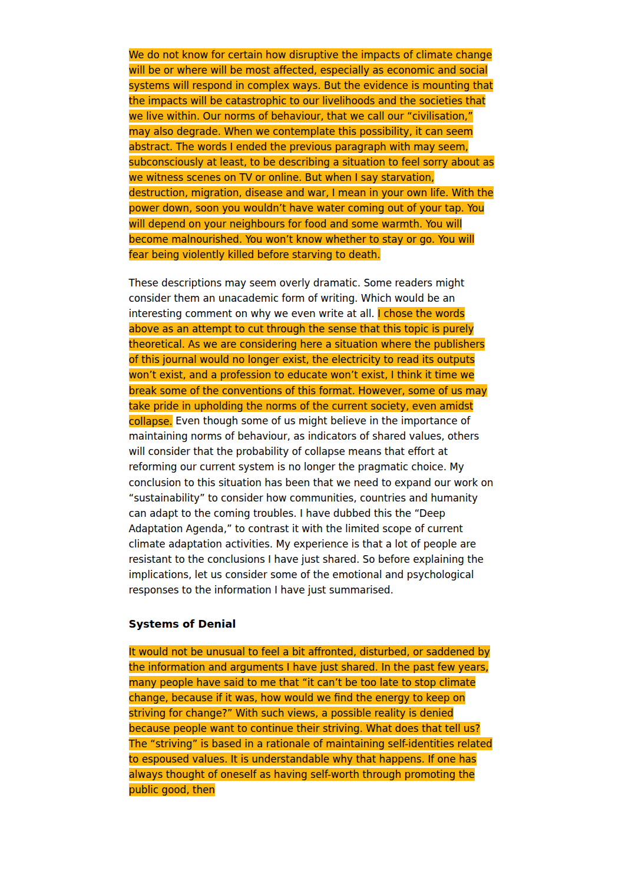We do not know for certain how disruptive the impacts of climate change will be or where will be most affected, especially as economic and social systems will respond in complex ways. But the evidence is mounting that the impacts will be catastrophic to our livelihoods and the societies that we live within. Our norms of behaviour, that we call our “civilisation,” may also degrade. When we contemplate this possibility, it can seem abstract. The words I ended the previous paragraph with may seem, subconsciously at least, to be describing a situation to feel sorry about as we witness scenes on TV or online. But when I say starvation, destruction, migration, disease and war, I mean in your own life. With the power down, soon you wouldn’t have water coming out of your tap. You will depend on your neighbours for food and some warmth. You will become malnourished. You won’t know whether to stay or go. You will fear being violently killed before starving to death.
These descriptions may seem overly dramatic. Some readers might consider them an unacademic form of writing. Which would be an interesting comment on why we even write at all. I chose the words above as an attempt to cut through the sense that this topic is purely theoretical. As we are considering here a situation where the publishers of this journal would no longer exist, the electricity to read its outputs won’t exist, and a profession to educate won’t exist, I think it time we break some of the conventions of this format. However, some of us may take pride in upholding the norms of the current society, even amidst collapse. Even though some of us might believe in the importance of maintaining norms of behaviour, as indicators of shared values, others will consider that the probability of collapse means that effort at reforming our current system is no longer the pragmatic choice. My conclusion to this situation has been that we need to expand our work on “sustainability” to consider how communities, countries and humanity can adapt to the coming troubles. I have dubbed this the “Deep Adaptation Agenda,” to contrast it with the limited scope of current climate adaptation activities. My experience is that a lot of people are resistant to the conclusions I have just shared. So before explaining the implications, let us consider some of the emotional and psychological responses to the information I have just summarised.
Systems of Denial
It would not be unusual to feel a bit affronted, disturbed, or saddened by the information and arguments I have just shared. In the past few years, many people have said to me that “it can’t be too late to stop climate change, because if it was, how would we find the energy to keep on striving for change?” With such views, a possible reality is denied because people want to continue their striving. What does that tell us? The “striving” is based in a rationale of maintaining self-identities related to espoused values. It is understandable why that happens. If one has always thought of oneself as having self-worth through promoting the public good, then